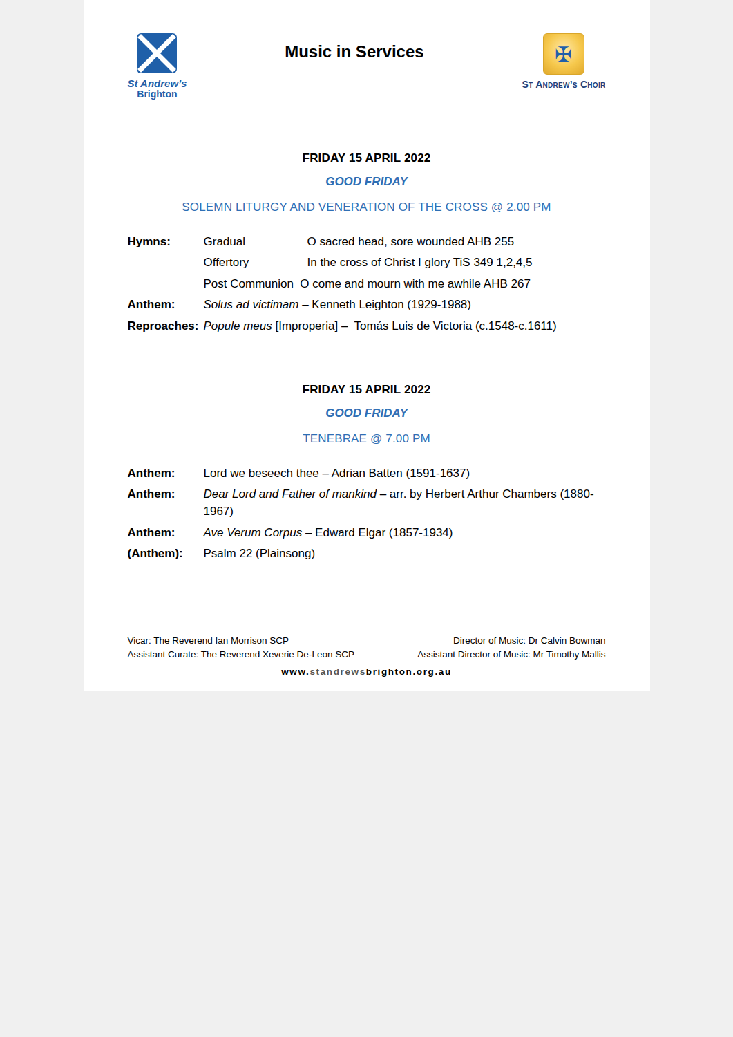St Andrew’s
Brighton
Music in Services
St Andrew’s Choir
Friday 15 April 2022
Good Friday
SOLEMN LITURGY AND VENERATION OF THE CROSS @ 2.00 PM
| Hymns: | Gradual | O sacred head, sore wounded AHB 255 |
| | Offertory | In the cross of Christ I glory TiS 349 1,2,4,5 |
| | Post Communion O come and mourn with me awhile AHB 267 |
| Anthem: | Solus ad victimam – Kenneth Leighton (1929-1988) |
| Reproaches: | Popule meus [Improperia] – Tomás Luis de Victoria (c.1548-c.1611) |
Friday 15 April 2022
Good Friday
TENEBRAE @ 7.00 PM
| Anthem: | Lord we beseech thee – Adrian Batten (1591-1637) |
| Anthem: | Dear Lord and Father of mankind – arr. by Herbert Arthur Chambers (1880-1967) |
| Anthem: | Ave Verum Corpus – Edward Elgar (1857-1934) |
| (Anthem): | Psalm 22 (Plainsong) |
Vicar: The Reverend Ian Morrison SCP
Director of Music: Dr Calvin Bowman
Assistant Curate: The Reverend Xeverie De-Leon SCP
Assistant Director of Music: Mr Timothy Mallis
www.standrewsbrighton.org.au